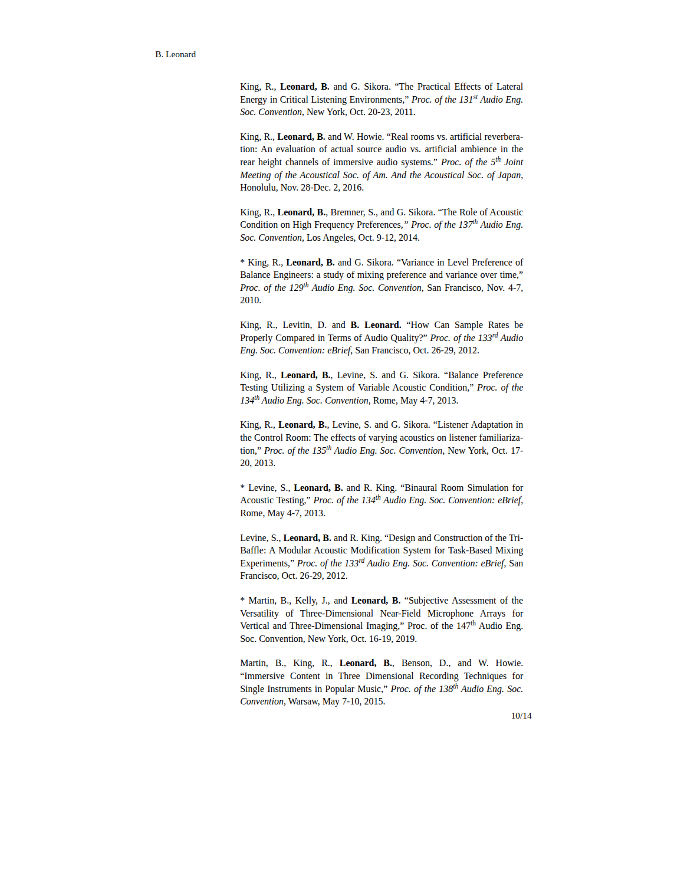B. Leonard
King, R., Leonard, B. and G. Sikora. “The Practical Effects of Lateral Energy in Critical Listening Environments,” Proc. of the 131st Audio Eng. Soc. Convention, New York, Oct. 20-23, 2011.
King, R., Leonard, B. and W. Howie. “Real rooms vs. artificial reverberation: An evaluation of actual source audio vs. artificial ambience in the rear height channels of immersive audio systems.” Proc. of the 5th Joint Meeting of the Acoustical Soc. of Am. And the Acoustical Soc. of Japan, Honolulu, Nov. 28-Dec. 2, 2016.
King, R., Leonard, B., Bremner, S., and G. Sikora. “The Role of Acoustic Condition on High Frequency Preferences,” Proc. of the 137th Audio Eng. Soc. Convention, Los Angeles, Oct. 9-12, 2014.
* King, R., Leonard, B. and G. Sikora. “Variance in Level Preference of Balance Engineers: a study of mixing preference and variance over time,” Proc. of the 129th Audio Eng. Soc. Convention, San Francisco, Nov. 4-7, 2010.
King, R., Levitin, D. and B. Leonard. “How Can Sample Rates be Properly Compared in Terms of Audio Quality?” Proc. of the 133rd Audio Eng. Soc. Convention: eBrief, San Francisco, Oct. 26-29, 2012.
King, R., Leonard, B., Levine, S. and G. Sikora. “Balance Preference Testing Utilizing a System of Variable Acoustic Condition,” Proc. of the 134th Audio Eng. Soc. Convention, Rome, May 4-7, 2013.
King, R., Leonard, B., Levine, S. and G. Sikora. “Listener Adaptation in the Control Room: The effects of varying acoustics on listener familiarization,” Proc. of the 135th Audio Eng. Soc. Convention, New York, Oct. 17-20, 2013.
* Levine, S., Leonard, B. and R. King. “Binaural Room Simulation for Acoustic Testing,” Proc. of the 134th Audio Eng. Soc. Convention: eBrief, Rome, May 4-7, 2013.
Levine, S., Leonard, B. and R. King. “Design and Construction of the Tri-Baffle: A Modular Acoustic Modification System for Task-Based Mixing Experiments,” Proc. of the 133rd Audio Eng. Soc. Convention: eBrief, San Francisco, Oct. 26-29, 2012.
* Martin, B., Kelly, J., and Leonard, B. “Subjective Assessment of the Versatility of Three-Dimensional Near-Field Microphone Arrays for Vertical and Three-Dimensional Imaging,” Proc. of the 147th Audio Eng. Soc. Convention, New York, Oct. 16-19, 2019.
Martin, B., King, R., Leonard, B., Benson, D., and W. Howie. “Immersive Content in Three Dimensional Recording Techniques for Single Instruments in Popular Music,” Proc. of the 138th Audio Eng. Soc. Convention, Warsaw, May 7-10, 2015.
10/14